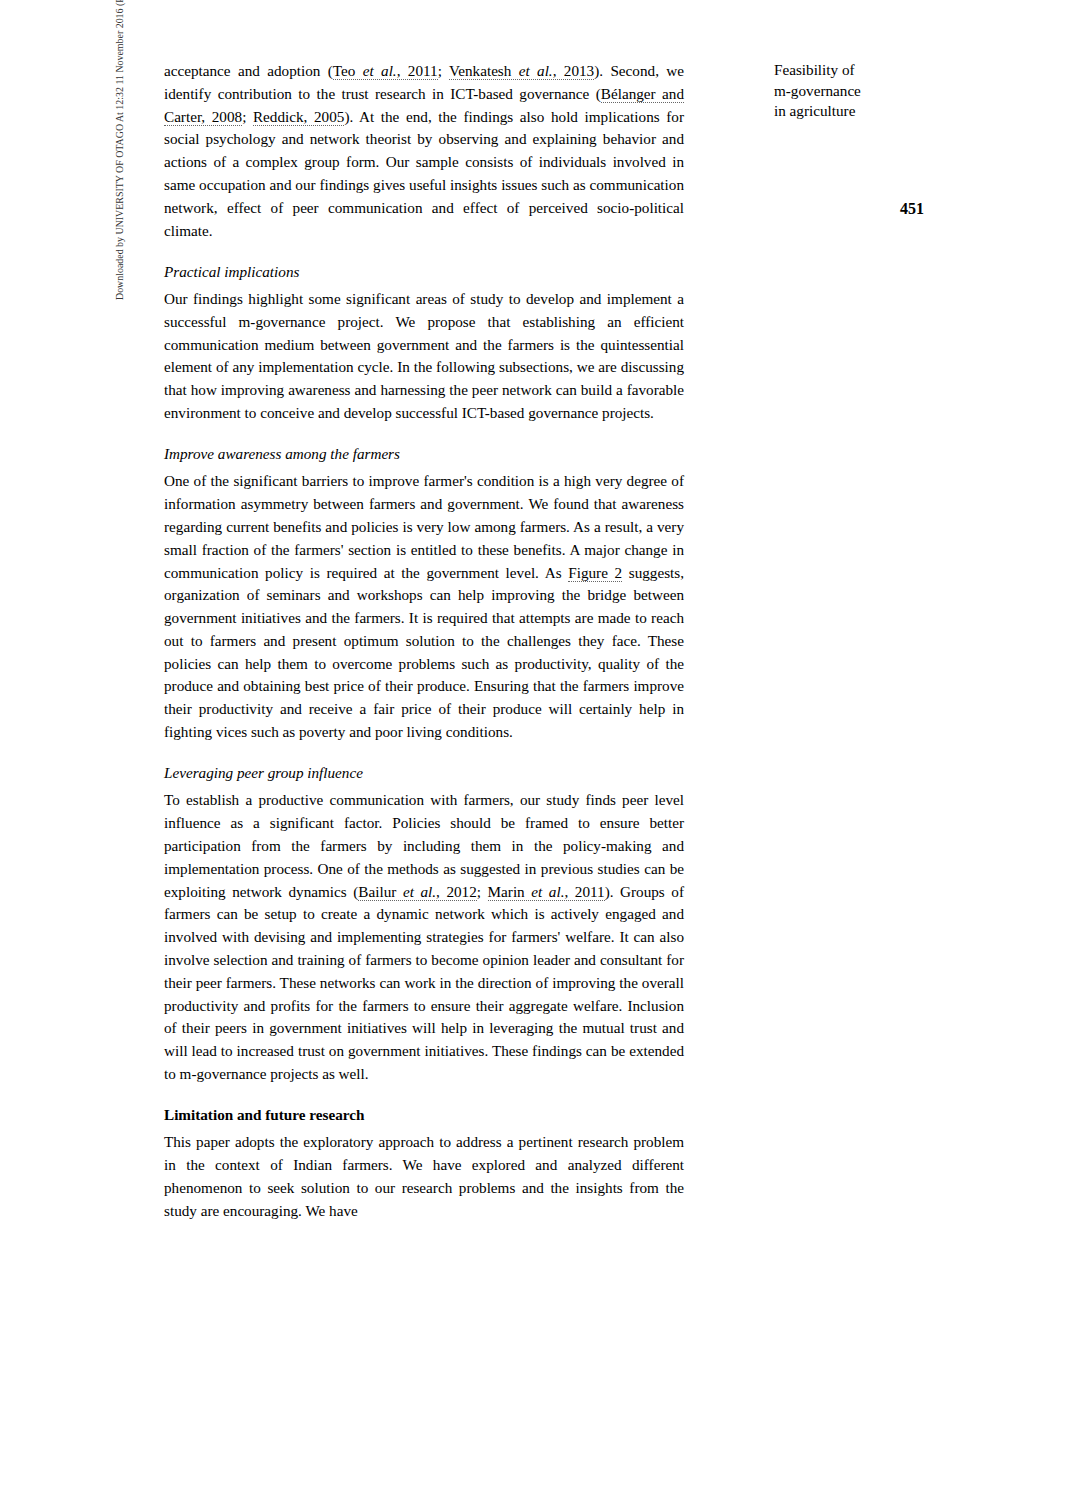Downloaded by UNIVERSITY OF OTAGO At 12:32 11 November 2016 (PT)
Feasibility of
m-governance
in agriculture
451
acceptance and adoption (Teo et al., 2011; Venkatesh et al., 2013). Second, we identify contribution to the trust research in ICT-based governance (Bélanger and Carter, 2008; Reddick, 2005). At the end, the findings also hold implications for social psychology and network theorist by observing and explaining behavior and actions of a complex group form. Our sample consists of individuals involved in same occupation and our findings gives useful insights issues such as communication network, effect of peer communication and effect of perceived socio-political climate.
Practical implications
Our findings highlight some significant areas of study to develop and implement a successful m-governance project. We propose that establishing an efficient communication medium between government and the farmers is the quintessential element of any implementation cycle. In the following subsections, we are discussing that how improving awareness and harnessing the peer network can build a favorable environment to conceive and develop successful ICT-based governance projects.
Improve awareness among the farmers
One of the significant barriers to improve farmer's condition is a high very degree of information asymmetry between farmers and government. We found that awareness regarding current benefits and policies is very low among farmers. As a result, a very small fraction of the farmers' section is entitled to these benefits. A major change in communication policy is required at the government level. As Figure 2 suggests, organization of seminars and workshops can help improving the bridge between government initiatives and the farmers. It is required that attempts are made to reach out to farmers and present optimum solution to the challenges they face. These policies can help them to overcome problems such as productivity, quality of the produce and obtaining best price of their produce. Ensuring that the farmers improve their productivity and receive a fair price of their produce will certainly help in fighting vices such as poverty and poor living conditions.
Leveraging peer group influence
To establish a productive communication with farmers, our study finds peer level influence as a significant factor. Policies should be framed to ensure better participation from the farmers by including them in the policy-making and implementation process. One of the methods as suggested in previous studies can be exploiting network dynamics (Bailur et al., 2012; Marin et al., 2011). Groups of farmers can be setup to create a dynamic network which is actively engaged and involved with devising and implementing strategies for farmers' welfare. It can also involve selection and training of farmers to become opinion leader and consultant for their peer farmers. These networks can work in the direction of improving the overall productivity and profits for the farmers to ensure their aggregate welfare. Inclusion of their peers in government initiatives will help in leveraging the mutual trust and will lead to increased trust on government initiatives. These findings can be extended to m-governance projects as well.
Limitation and future research
This paper adopts the exploratory approach to address a pertinent research problem in the context of Indian farmers. We have explored and analyzed different phenomenon to seek solution to our research problems and the insights from the study are encouraging. We have